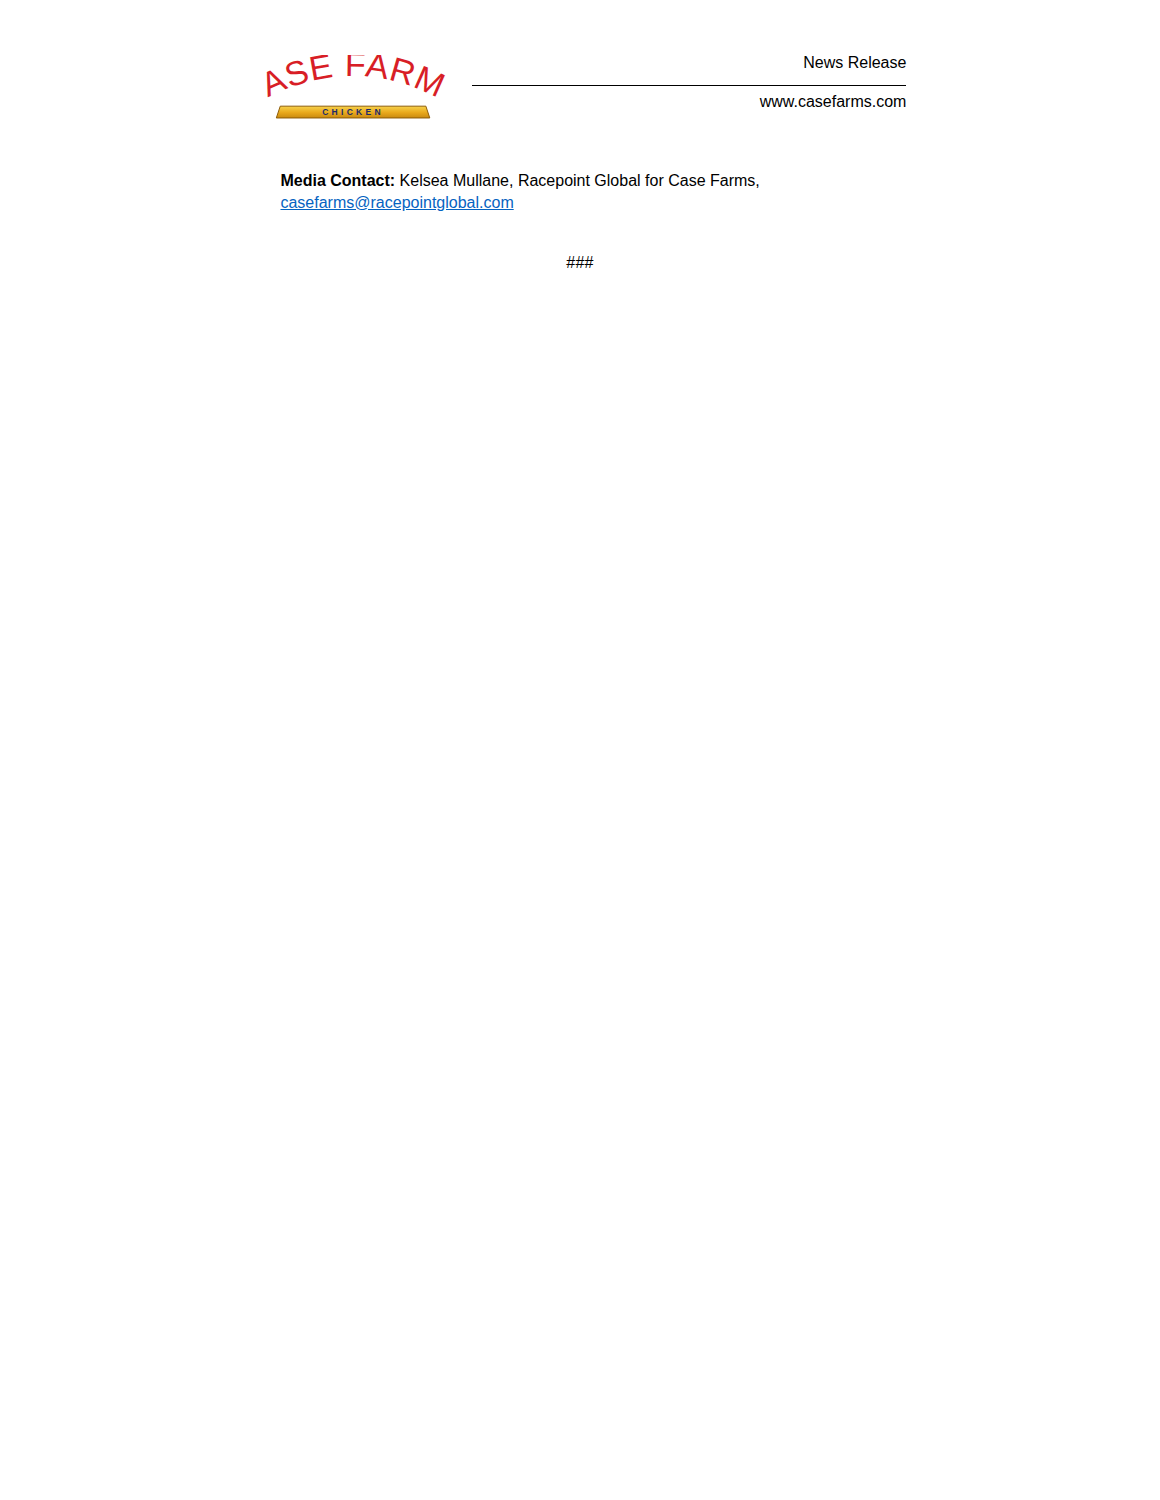CASE FARMS CHICKEN
News Release
www.casefarms.com
Media Contact: Kelsea Mullane, Racepoint Global for Case Farms, casefarms@racepointglobal.com
###